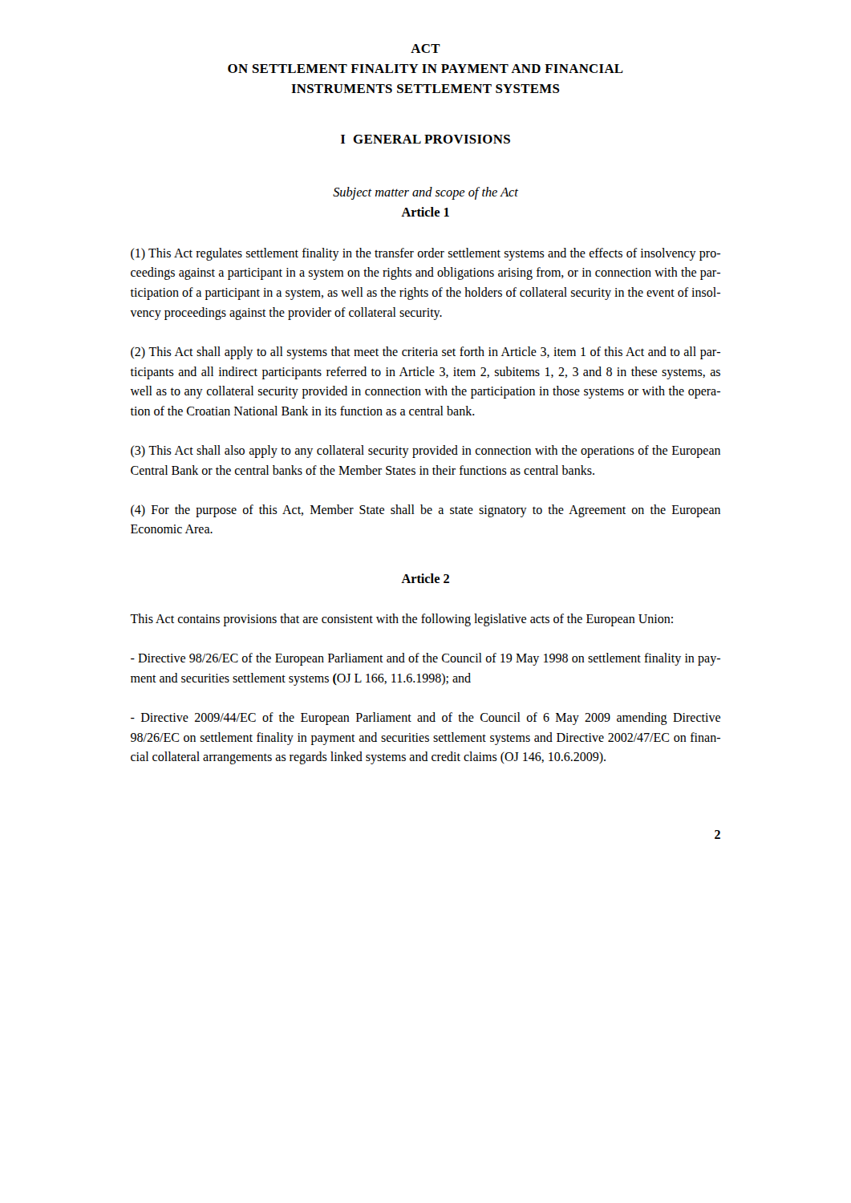Act
on Settlement Finality in Payment and Financial
Instruments Settlement Systems
I General Provisions
Subject matter and scope of the Act
Article 1
(1) This Act regulates settlement finality in the transfer order settlement systems and the effects of insolvency proceedings against a participant in a system on the rights and obligations arising from, or in connection with the participation of a participant in a system, as well as the rights of the holders of collateral security in the event of insolvency proceedings against the provider of collateral security.
(2) This Act shall apply to all systems that meet the criteria set forth in Article 3, item 1 of this Act and to all participants and all indirect participants referred to in Article 3, item 2, subitems 1, 2, 3 and 8 in these systems, as well as to any collateral security provided in connection with the participation in those systems or with the operation of the Croatian National Bank in its function as a central bank.
(3) This Act shall also apply to any collateral security provided in connection with the operations of the European Central Bank or the central banks of the Member States in their functions as central banks.
(4) For the purpose of this Act, Member State shall be a state signatory to the Agreement on the European Economic Area.
Article 2
This Act contains provisions that are consistent with the following legislative acts of the European Union:
- Directive 98/26/EC of the European Parliament and of the Council of 19 May 1998 on settlement finality in payment and securities settlement systems (OJ L 166, 11.6.1998); and
- Directive 2009/44/EC of the European Parliament and of the Council of 6 May 2009 amending Directive 98/26/EC on settlement finality in payment and securities settlement systems and Directive 2002/47/EC on financial collateral arrangements as regards linked systems and credit claims (OJ 146, 10.6.2009).
2